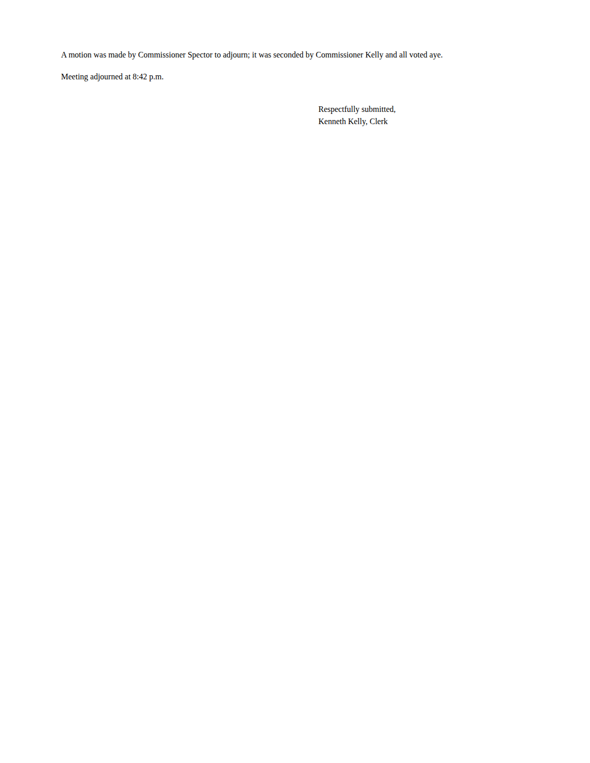A motion was made by Commissioner Spector to adjourn; it was seconded by Commissioner Kelly and all voted aye.
Meeting adjourned at 8:42 p.m.
Respectfully submitted,
Kenneth Kelly, Clerk